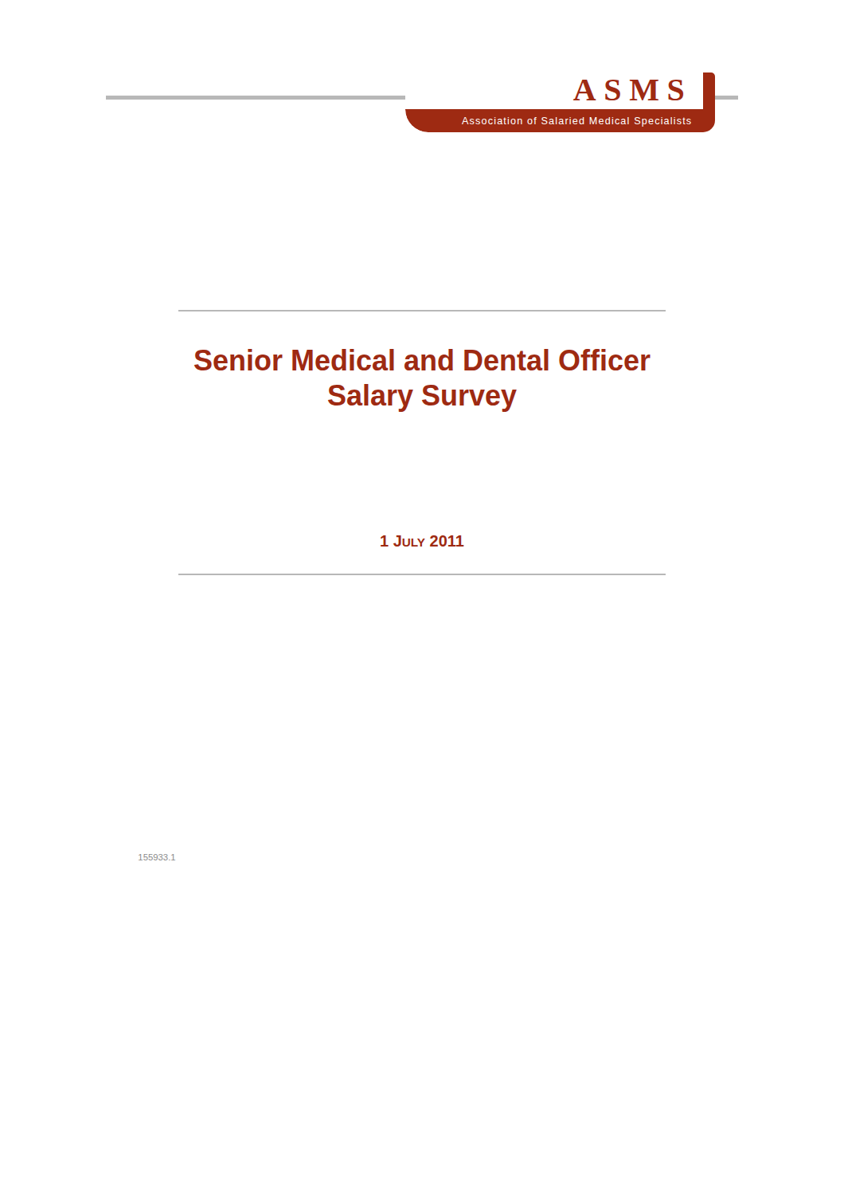ASMS
Association of Salaried Medical Specialists
Senior Medical and Dental Officer
Salary Survey
1 JULY 2011
155933.1